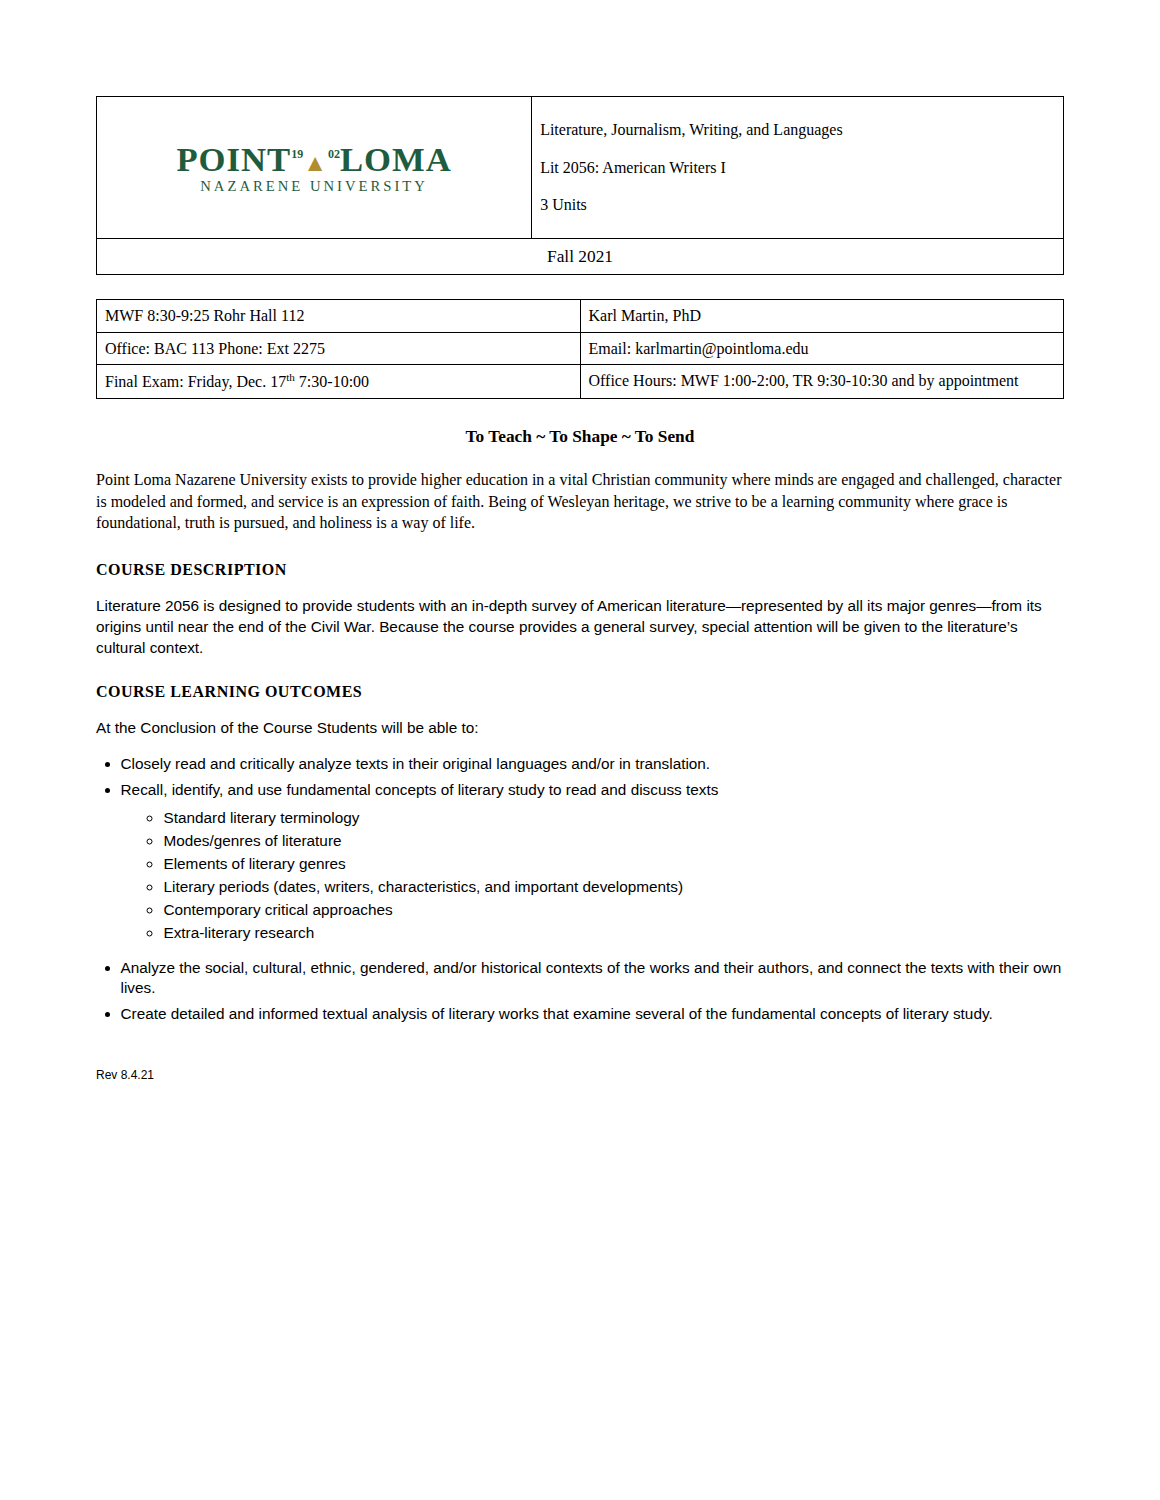| POINT 19 ▲ 02 LOMA NAZARENE UNIVERSITY | Literature, Journalism, Writing, and Languages Lit 2056: American Writers I 3 Units |
| Fall 2021 |
| MWF 8:30-9:25 Rohr Hall 112 | Karl Martin, PhD |
| Office: BAC 113 Phone: Ext 2275 | Email: karlmartin@pointloma.edu |
| Final Exam: Friday, Dec. 17 th 7:30-10:00 | Office Hours: MWF 1:00-2:00, TR 9:30-10:30 and by appointment |
To Teach ~ To Shape ~ To Send
Point Loma Nazarene University exists to provide higher education in a vital Christian community where minds are engaged and challenged, character is modeled and formed, and service is an expression of faith. Being of Wesleyan heritage, we strive to be a learning community where grace is foundational, truth is pursued, and holiness is a way of life.
Course Description
Literature 2056 is designed to provide students with an in-depth survey of American literature—represented by all its major genres—from its origins until near the end of the Civil War. Because the course provides a general survey, special attention will be given to the literature’s cultural context.
Course Learning Outcomes
At the Conclusion of the Course Students will be able to:
Closely read and critically analyze texts in their original languages and/or in translation.
Recall, identify, and use fundamental concepts of literary study to read and discuss texts
Standard literary terminology
Modes/genres of literature
Elements of literary genres
Literary periods (dates, writers, characteristics, and important developments)
Contemporary critical approaches
Extra-literary research
Analyze the social, cultural, ethnic, gendered, and/or historical contexts of the works and their authors, and connect the texts with their own lives.
Create detailed and informed textual analysis of literary works that examine several of the fundamental concepts of literary study.
Rev 8.4.21